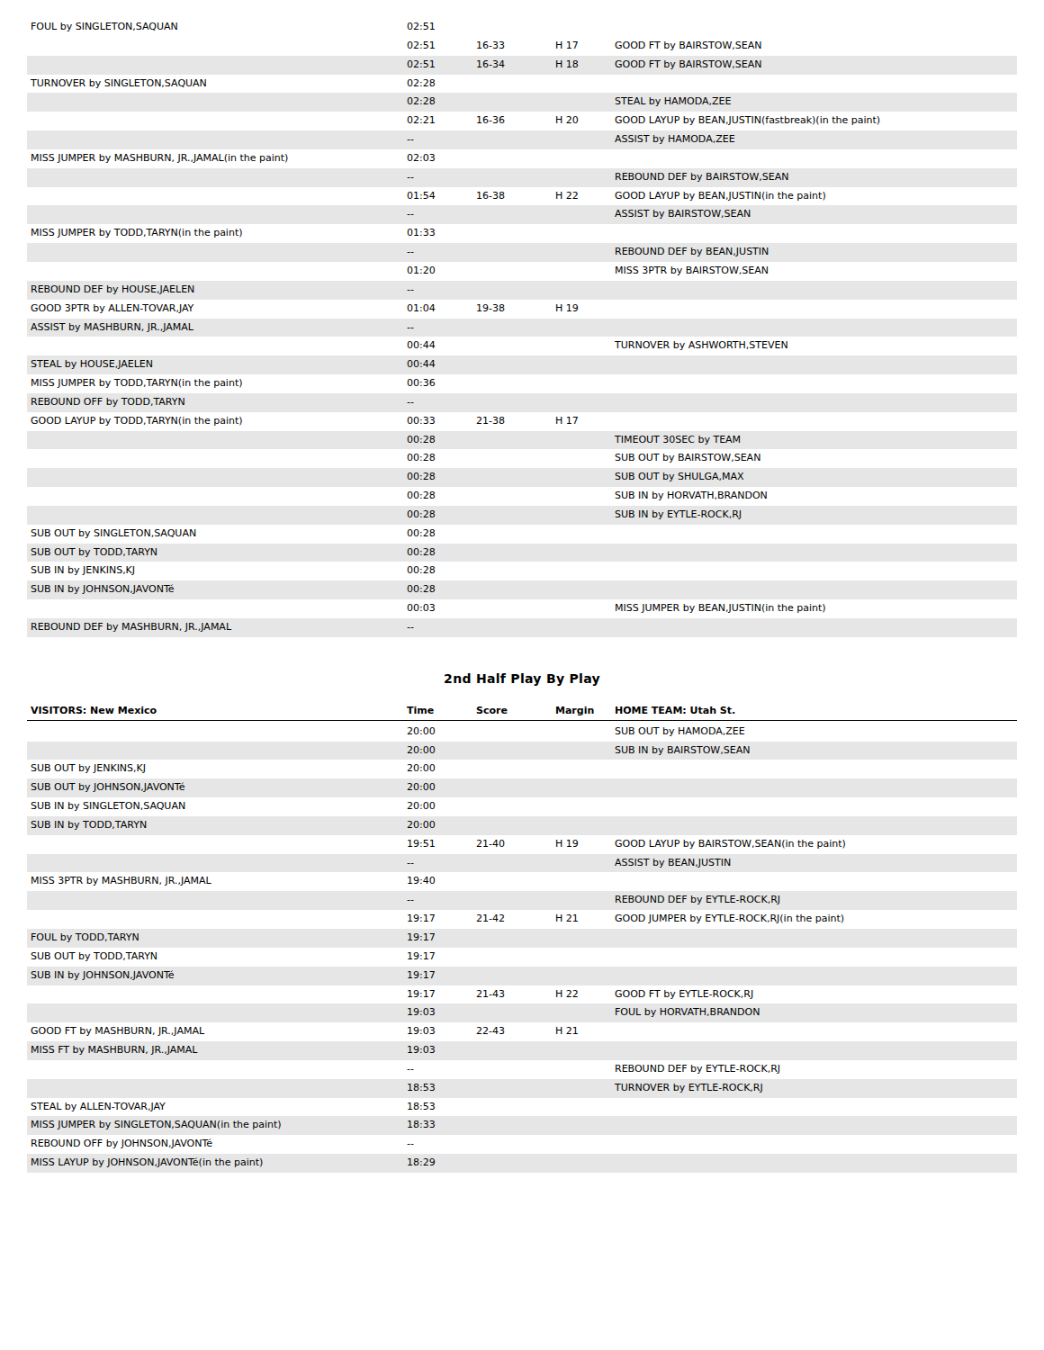| FOUL by SINGLETON,SAQUAN | 02:51 | | | |
| | 02:51 | 16-33 | H 17 | GOOD FT by BAIRSTOW,SEAN |
| | 02:51 | 16-34 | H 18 | GOOD FT by BAIRSTOW,SEAN |
| TURNOVER by SINGLETON,SAQUAN | 02:28 | | | |
| | 02:28 | | | STEAL by HAMODA,ZEE |
| | 02:21 | 16-36 | H 20 | GOOD LAYUP by BEAN,JUSTIN(fastbreak)(in the paint) |
| | -- | | | ASSIST by HAMODA,ZEE |
| MISS JUMPER by MASHBURN, JR.,JAMAL(in the paint) | 02:03 | | | |
| | -- | | | REBOUND DEF by BAIRSTOW,SEAN |
| | 01:54 | 16-38 | H 22 | GOOD LAYUP by BEAN,JUSTIN(in the paint) |
| | -- | | | ASSIST by BAIRSTOW,SEAN |
| MISS JUMPER by TODD,TARYN(in the paint) | 01:33 | | | |
| | -- | | | REBOUND DEF by BEAN,JUSTIN |
| | 01:20 | | | MISS 3PTR by BAIRSTOW,SEAN |
| REBOUND DEF by HOUSE,JAELEN | -- | | | |
| GOOD 3PTR by ALLEN-TOVAR,JAY | 01:04 | 19-38 | H 19 | |
| ASSIST by MASHBURN, JR.,JAMAL | -- | | | |
| | 00:44 | | | TURNOVER by ASHWORTH,STEVEN |
| STEAL by HOUSE,JAELEN | 00:44 | | | |
| MISS JUMPER by TODD,TARYN(in the paint) | 00:36 | | | |
| REBOUND OFF by TODD,TARYN | -- | | | |
| GOOD LAYUP by TODD,TARYN(in the paint) | 00:33 | 21-38 | H 17 | |
| | 00:28 | | | TIMEOUT 30SEC by TEAM |
| | 00:28 | | | SUB OUT by BAIRSTOW,SEAN |
| | 00:28 | | | SUB OUT by SHULGA,MAX |
| | 00:28 | | | SUB IN by HORVATH,BRANDON |
| | 00:28 | | | SUB IN by EYTLE-ROCK,RJ |
| SUB OUT by SINGLETON,SAQUAN | 00:28 | | | |
| SUB OUT by TODD,TARYN | 00:28 | | | |
| SUB IN by JENKINS,KJ | 00:28 | | | |
| SUB IN by JOHNSON,JAVONTé | 00:28 | | | |
| | 00:03 | | | MISS JUMPER by BEAN,JUSTIN(in the paint) |
| REBOUND DEF by MASHBURN, JR.,JAMAL | -- | | | |
2nd Half Play By Play
| VISITORS: New Mexico | Time | Score | Margin | HOME TEAM: Utah St. |
| | 20:00 | | | SUB OUT by HAMODA,ZEE |
| | 20:00 | | | SUB IN by BAIRSTOW,SEAN |
| SUB OUT by JENKINS,KJ | 20:00 | | | |
| SUB OUT by JOHNSON,JAVONTé | 20:00 | | | |
| SUB IN by SINGLETON,SAQUAN | 20:00 | | | |
| SUB IN by TODD,TARYN | 20:00 | | | |
| | 19:51 | 21-40 | H 19 | GOOD LAYUP by BAIRSTOW,SEAN(in the paint) |
| | -- | | | ASSIST by BEAN,JUSTIN |
| MISS 3PTR by MASHBURN, JR.,JAMAL | 19:40 | | | |
| | -- | | | REBOUND DEF by EYTLE-ROCK,RJ |
| | 19:17 | 21-42 | H 21 | GOOD JUMPER by EYTLE-ROCK,RJ(in the paint) |
| FOUL by TODD,TARYN | 19:17 | | | |
| SUB OUT by TODD,TARYN | 19:17 | | | |
| SUB IN by JOHNSON,JAVONTé | 19:17 | | | |
| | 19:17 | 21-43 | H 22 | GOOD FT by EYTLE-ROCK,RJ |
| | 19:03 | | | FOUL by HORVATH,BRANDON |
| GOOD FT by MASHBURN, JR.,JAMAL | 19:03 | 22-43 | H 21 | |
| MISS FT by MASHBURN, JR.,JAMAL | 19:03 | | | |
| | -- | | | REBOUND DEF by EYTLE-ROCK,RJ |
| | 18:53 | | | TURNOVER by EYTLE-ROCK,RJ |
| STEAL by ALLEN-TOVAR,JAY | 18:53 | | | |
| MISS JUMPER by SINGLETON,SAQUAN(in the paint) | 18:33 | | | |
| REBOUND OFF by JOHNSON,JAVONTé | -- | | | |
| MISS LAYUP by JOHNSON,JAVONTé(in the paint) | 18:29 | | | |